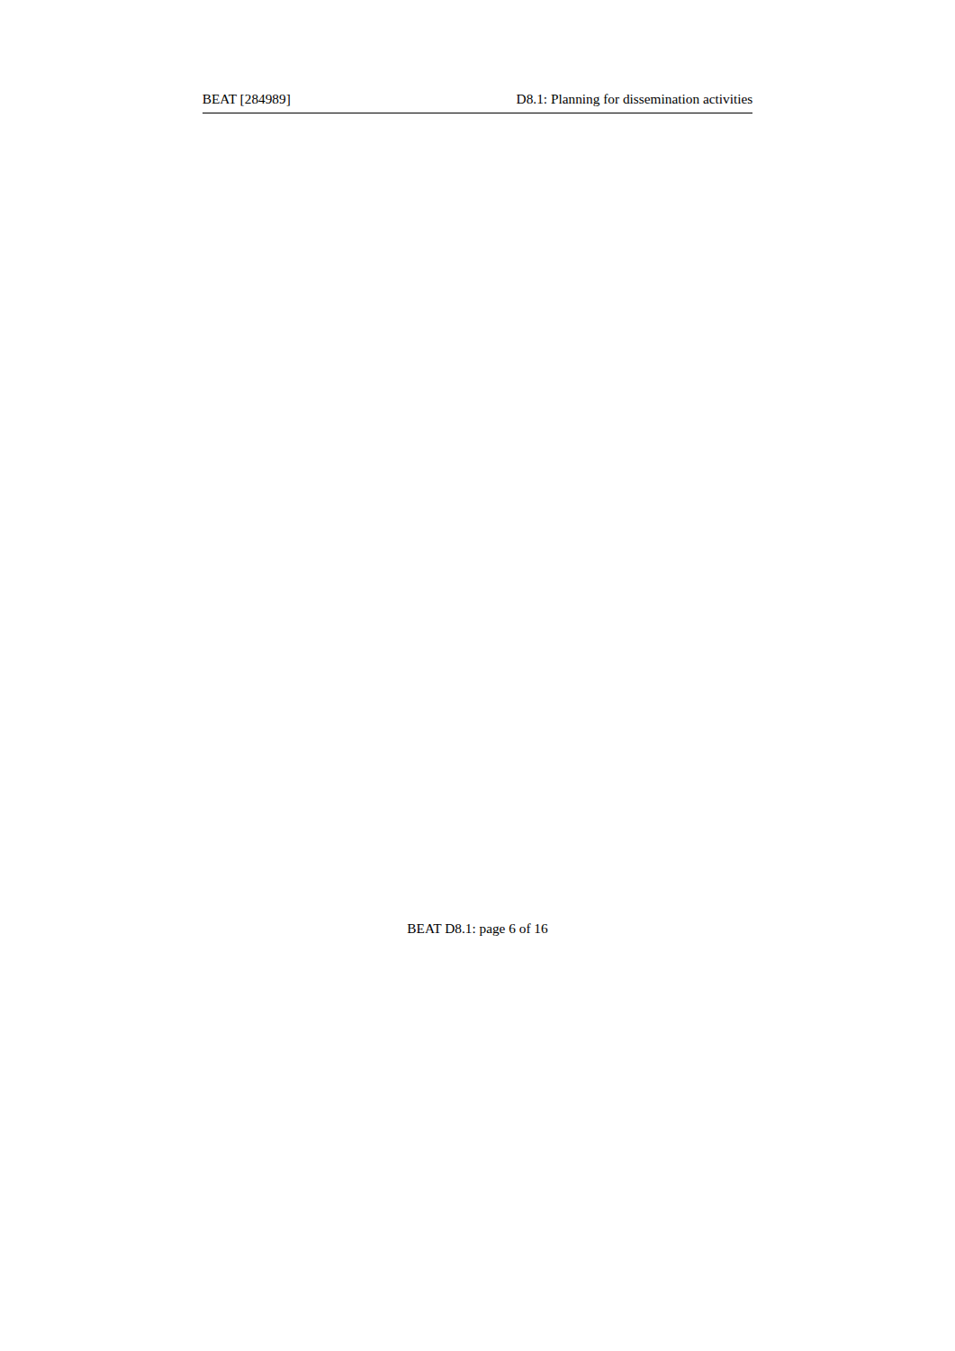BEAT [284989] D8.1: Planning for dissemination activities
BEAT D8.1: page 6 of 16